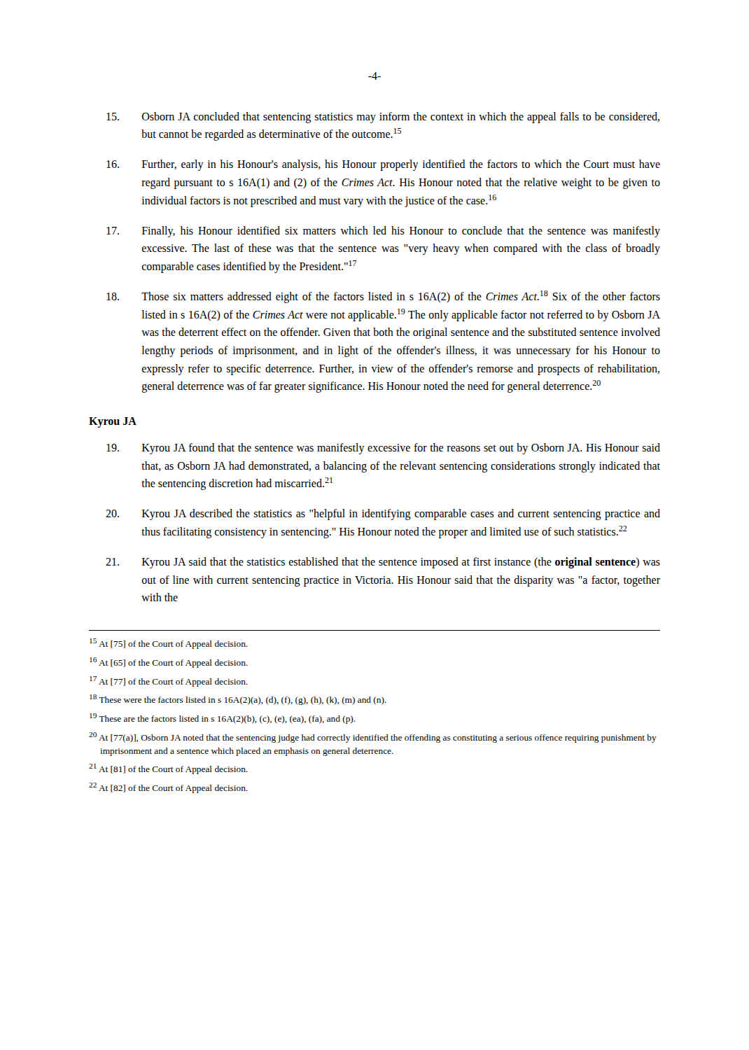-4-
15. Osborn JA concluded that sentencing statistics may inform the context in which the appeal falls to be considered, but cannot be regarded as determinative of the outcome.15
16. Further, early in his Honour's analysis, his Honour properly identified the factors to which the Court must have regard pursuant to s 16A(1) and (2) of the Crimes Act. His Honour noted that the relative weight to be given to individual factors is not prescribed and must vary with the justice of the case.16
17. Finally, his Honour identified six matters which led his Honour to conclude that the sentence was manifestly excessive. The last of these was that the sentence was "very heavy when compared with the class of broadly comparable cases identified by the President."17
18. Those six matters addressed eight of the factors listed in s 16A(2) of the Crimes Act.18 Six of the other factors listed in s 16A(2) of the Crimes Act were not applicable.19 The only applicable factor not referred to by Osborn JA was the deterrent effect on the offender. Given that both the original sentence and the substituted sentence involved lengthy periods of imprisonment, and in light of the offender's illness, it was unnecessary for his Honour to expressly refer to specific deterrence. Further, in view of the offender's remorse and prospects of rehabilitation, general deterrence was of far greater significance. His Honour noted the need for general deterrence.20
Kyrou JA
19. Kyrou JA found that the sentence was manifestly excessive for the reasons set out by Osborn JA. His Honour said that, as Osborn JA had demonstrated, a balancing of the relevant sentencing considerations strongly indicated that the sentencing discretion had miscarried.21
20. Kyrou JA described the statistics as "helpful in identifying comparable cases and current sentencing practice and thus facilitating consistency in sentencing." His Honour noted the proper and limited use of such statistics.22
21. Kyrou JA said that the statistics established that the sentence imposed at first instance (the original sentence) was out of line with current sentencing practice in Victoria. His Honour said that the disparity was "a factor, together with the
15 At [75] of the Court of Appeal decision.
16 At [65] of the Court of Appeal decision.
17 At [77] of the Court of Appeal decision.
18 These were the factors listed in s 16A(2)(a), (d), (f), (g), (h), (k), (m) and (n).
19 These are the factors listed in s 16A(2)(b), (c), (e), (ea), (fa), and (p).
20 At [77(a)], Osborn JA noted that the sentencing judge had correctly identified the offending as constituting a serious offence requiring punishment by imprisonment and a sentence which placed an emphasis on general deterrence.
21 At [81] of the Court of Appeal decision.
22 At [82] of the Court of Appeal decision.